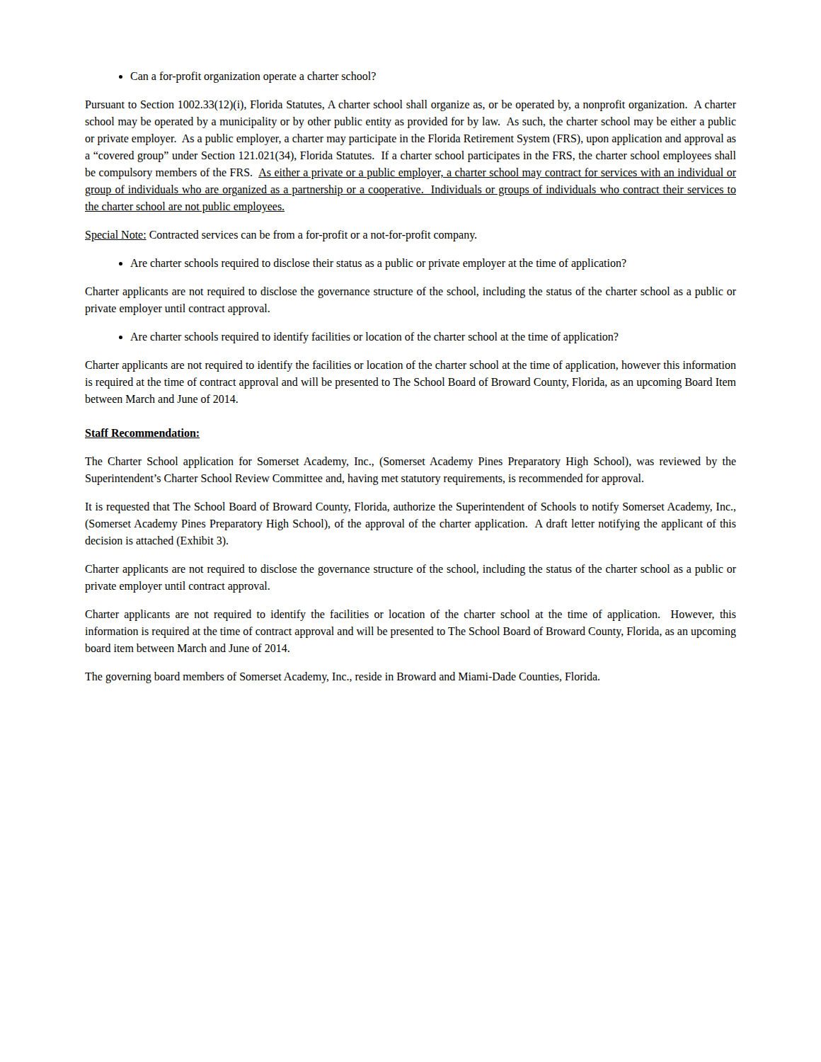Can a for-profit organization operate a charter school?
Pursuant to Section 1002.33(12)(i), Florida Statutes, A charter school shall organize as, or be operated by, a nonprofit organization. A charter school may be operated by a municipality or by other public entity as provided for by law. As such, the charter school may be either a public or private employer. As a public employer, a charter may participate in the Florida Retirement System (FRS), upon application and approval as a “covered group” under Section 121.021(34), Florida Statutes. If a charter school participates in the FRS, the charter school employees shall be compulsory members of the FRS. As either a private or a public employer, a charter school may contract for services with an individual or group of individuals who are organized as a partnership or a cooperative. Individuals or groups of individuals who contract their services to the charter school are not public employees.
Special Note: Contracted services can be from a for-profit or a not-for-profit company.
Are charter schools required to disclose their status as a public or private employer at the time of application?
Charter applicants are not required to disclose the governance structure of the school, including the status of the charter school as a public or private employer until contract approval.
Are charter schools required to identify facilities or location of the charter school at the time of application?
Charter applicants are not required to identify the facilities or location of the charter school at the time of application, however this information is required at the time of contract approval and will be presented to The School Board of Broward County, Florida, as an upcoming Board Item between March and June of 2014.
Staff Recommendation:
The Charter School application for Somerset Academy, Inc., (Somerset Academy Pines Preparatory High School), was reviewed by the Superintendent’s Charter School Review Committee and, having met statutory requirements, is recommended for approval.
It is requested that The School Board of Broward County, Florida, authorize the Superintendent of Schools to notify Somerset Academy, Inc., (Somerset Academy Pines Preparatory High School), of the approval of the charter application. A draft letter notifying the applicant of this decision is attached (Exhibit 3).
Charter applicants are not required to disclose the governance structure of the school, including the status of the charter school as a public or private employer until contract approval.
Charter applicants are not required to identify the facilities or location of the charter school at the time of application. However, this information is required at the time of contract approval and will be presented to The School Board of Broward County, Florida, as an upcoming board item between March and June of 2014.
The governing board members of Somerset Academy, Inc., reside in Broward and Miami-Dade Counties, Florida.